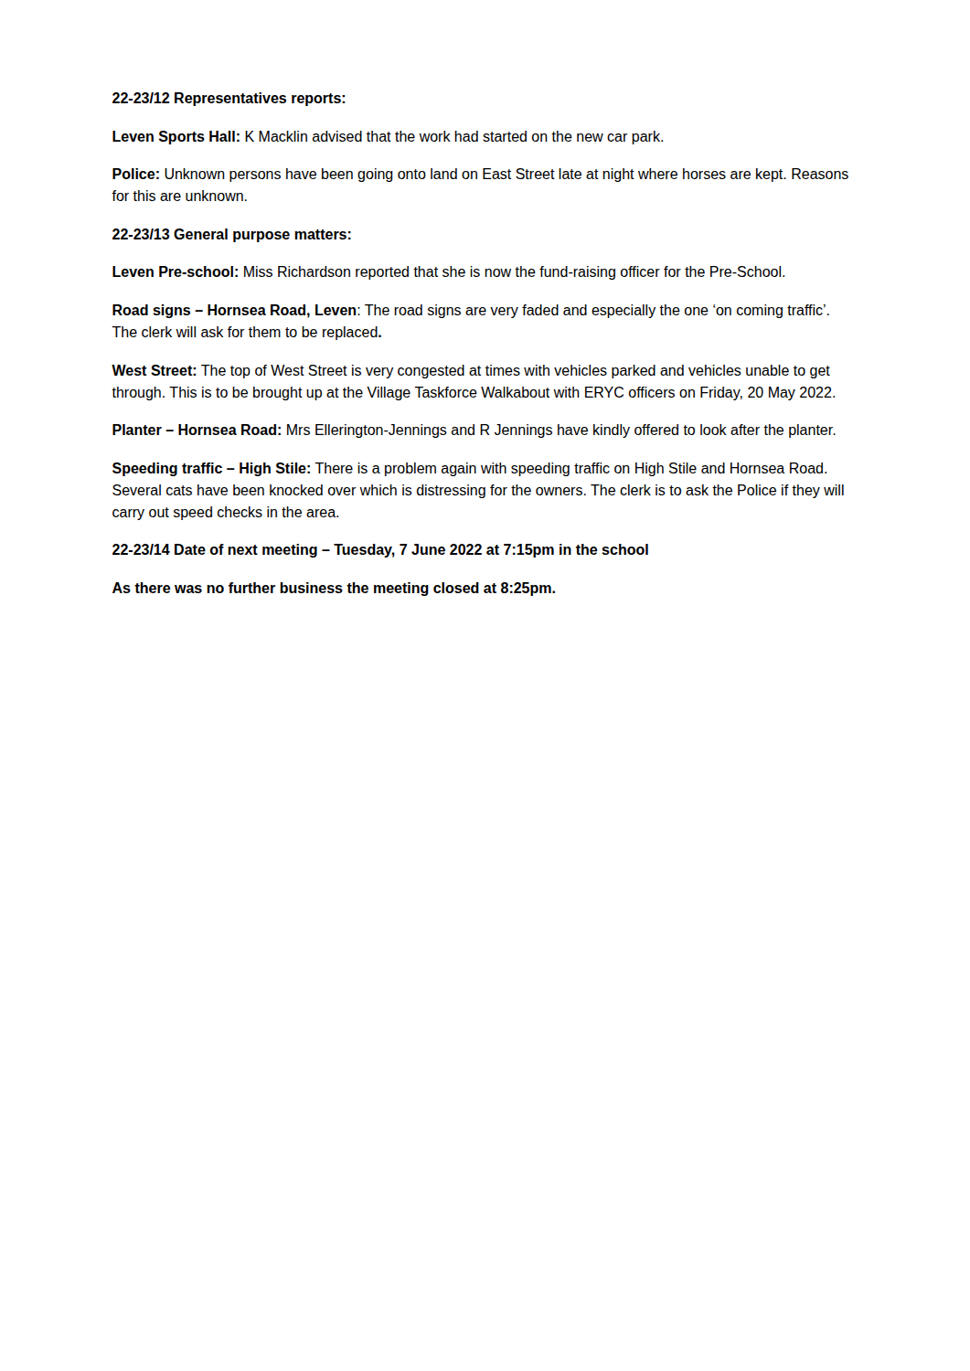22-23/12 Representatives reports:
Leven Sports Hall: K Macklin advised that the work had started on the new car park.
Police: Unknown persons have been going onto land on East Street late at night where horses are kept. Reasons for this are unknown.
22-23/13 General purpose matters:
Leven Pre-school: Miss Richardson reported that she is now the fund-raising officer for the Pre-School.
Road signs – Hornsea Road, Leven: The road signs are very faded and especially the one ‘on coming traffic’. The clerk will ask for them to be replaced.
West Street: The top of West Street is very congested at times with vehicles parked and vehicles unable to get through. This is to be brought up at the Village Taskforce Walkabout with ERYC officers on Friday, 20 May 2022.
Planter – Hornsea Road: Mrs Ellerington-Jennings and R Jennings have kindly offered to look after the planter.
Speeding traffic – High Stile: There is a problem again with speeding traffic on High Stile and Hornsea Road. Several cats have been knocked over which is distressing for the owners. The clerk is to ask the Police if they will carry out speed checks in the area.
22-23/14 Date of next meeting – Tuesday, 7 June 2022 at 7:15pm in the school
As there was no further business the meeting closed at 8:25pm.